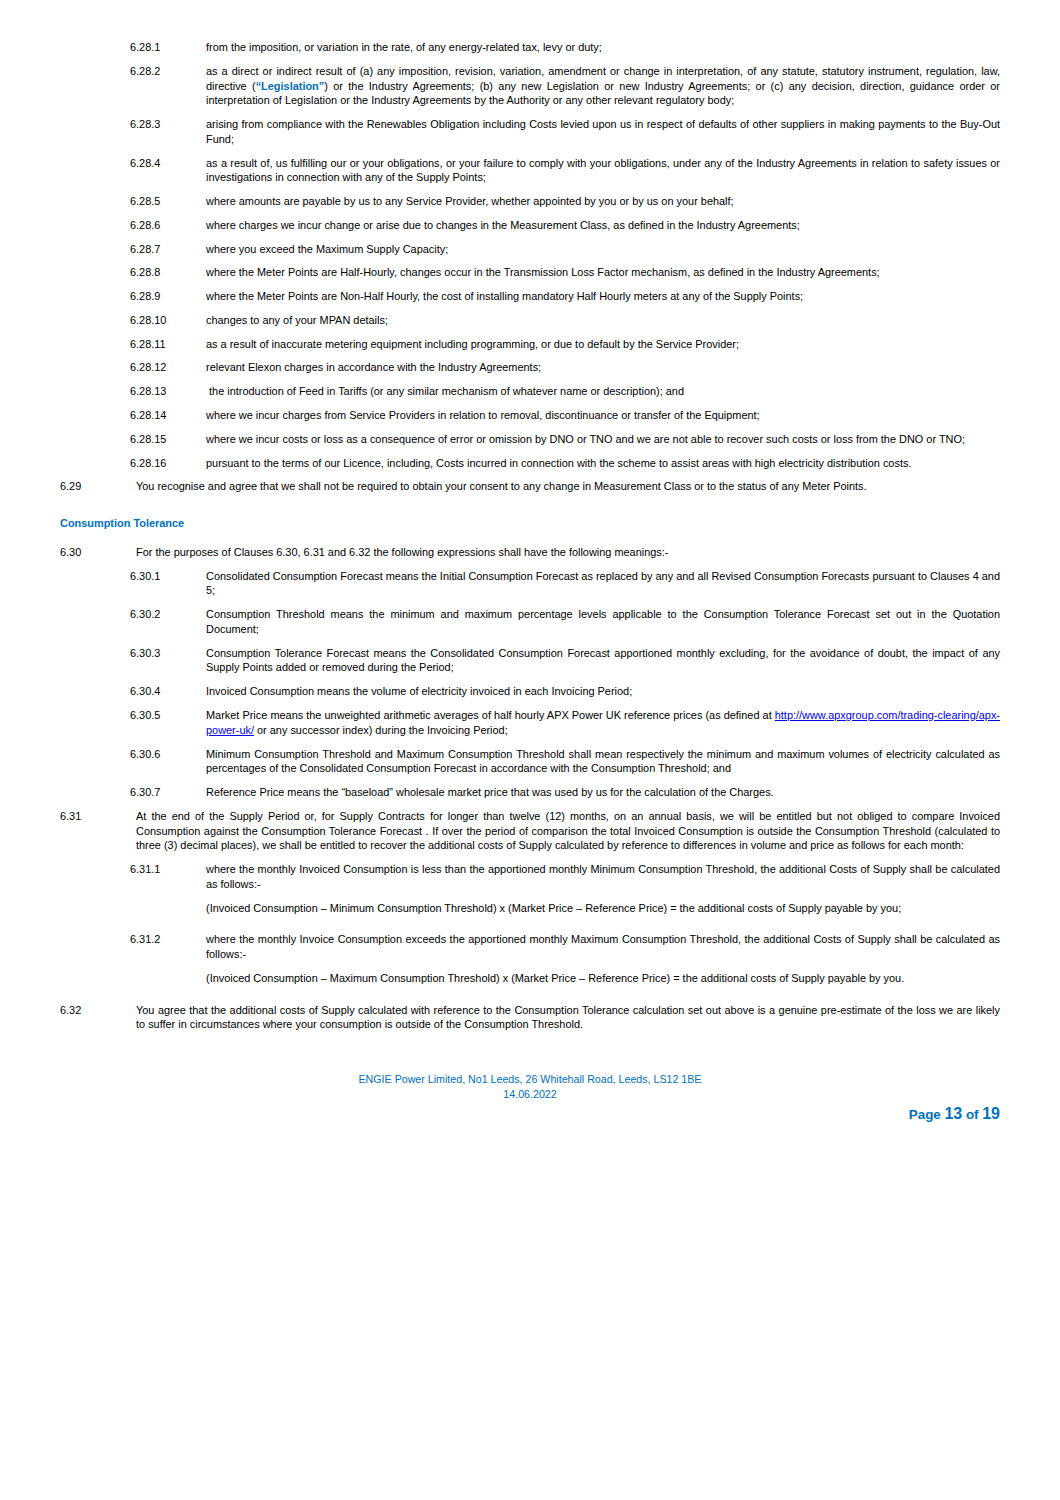6.28.1
from the imposition, or variation in the rate, of any energy-related tax, levy or duty;
6.28.2
as a direct or indirect result of (a) any imposition, revision, variation, amendment or change in interpretation, of any statute, statutory instrument, regulation, law, directive (“Legislation”) or the Industry Agreements; (b) any new Legislation or new Industry Agreements; or (c) any decision, direction, guidance order or interpretation of Legislation or the Industry Agreements by the Authority or any other relevant regulatory body;
6.28.3
arising from compliance with the Renewables Obligation including Costs levied upon us in respect of defaults of other suppliers in making payments to the Buy-Out Fund;
6.28.4
as a result of, us fulfilling our or your obligations, or your failure to comply with your obligations, under any of the Industry Agreements in relation to safety issues or investigations in connection with any of the Supply Points;
6.28.5
where amounts are payable by us to any Service Provider, whether appointed by you or by us on your behalf;
6.28.6
where charges we incur change or arise due to changes in the Measurement Class, as defined in the Industry Agreements;
6.28.7
where you exceed the Maximum Supply Capacity;
6.28.8
where the Meter Points are Half-Hourly, changes occur in the Transmission Loss Factor mechanism, as defined in the Industry Agreements;
6.28.9
where the Meter Points are Non-Half Hourly, the cost of installing mandatory Half Hourly meters at any of the Supply Points;
6.28.10
changes to any of your MPAN details;
6.28.11
as a result of inaccurate metering equipment including programming, or due to default by the Service Provider;
6.28.12
relevant Elexon charges in accordance with the Industry Agreements;
6.28.13
the introduction of Feed in Tariffs (or any similar mechanism of whatever name or description); and
6.28.14
where we incur charges from Service Providers in relation to removal, discontinuance or transfer of the Equipment;
6.28.15
where we incur costs or loss as a consequence of error or omission by DNO or TNO and we are not able to recover such costs or loss from the DNO or TNO;
6.28.16
pursuant to the terms of our Licence, including, Costs incurred in connection with the scheme to assist areas with high electricity distribution costs.
6.29
You recognise and agree that we shall not be required to obtain your consent to any change in Measurement Class or to the status of any Meter Points.
Consumption Tolerance
6.30
For the purposes of Clauses 6.30, 6.31 and 6.32 the following expressions shall have the following meanings:-
6.30.1
Consolidated Consumption Forecast means the Initial Consumption Forecast as replaced by any and all Revised Consumption Forecasts pursuant to Clauses 4 and 5;
6.30.2
Consumption Threshold means the minimum and maximum percentage levels applicable to the Consumption Tolerance Forecast set out in the Quotation Document;
6.30.3
Consumption Tolerance Forecast means the Consolidated Consumption Forecast apportioned monthly excluding, for the avoidance of doubt, the impact of any Supply Points added or removed during the Period;
6.30.4
Invoiced Consumption means the volume of electricity invoiced in each Invoicing Period;
6.30.5
Market Price means the unweighted arithmetic averages of half hourly APX Power UK reference prices (as defined at http://www.apxgroup.com/trading-clearing/apx-power-uk/ or any successor index) during the Invoicing Period;
6.30.6
Minimum Consumption Threshold and Maximum Consumption Threshold shall mean respectively the minimum and maximum volumes of electricity calculated as percentages of the Consolidated Consumption Forecast in accordance with the Consumption Threshold; and
6.30.7
Reference Price means the “baseload” wholesale market price that was used by us for the calculation of the Charges.
6.31
At the end of the Supply Period or, for Supply Contracts for longer than twelve (12) months, on an annual basis, we will be entitled but not obliged to compare Invoiced Consumption against the Consumption Tolerance Forecast . If over the period of comparison the total Invoiced Consumption is outside the Consumption Threshold (calculated to three (3) decimal places), we shall be entitled to recover the additional costs of Supply calculated by reference to differences in volume and price as follows for each month:
6.31.1
where the monthly Invoiced Consumption is less than the apportioned monthly Minimum Consumption Threshold, the additional Costs of Supply shall be calculated as follows:-
(Invoiced Consumption – Minimum Consumption Threshold) x (Market Price – Reference Price) = the additional costs of Supply payable by you;
6.31.2
where the monthly Invoice Consumption exceeds the apportioned monthly Maximum Consumption Threshold, the additional Costs of Supply shall be calculated as follows:-
(Invoiced Consumption – Maximum Consumption Threshold) x (Market Price – Reference Price) = the additional costs of Supply payable by you.
6.32
You agree that the additional costs of Supply calculated with reference to the Consumption Tolerance calculation set out above is a genuine pre-estimate of the loss we are likely to suffer in circumstances where your consumption is outside of the Consumption Threshold.
ENGIE Power Limited, No1 Leeds, 26 Whitehall Road, Leeds, LS12 1BE
14.06.2022
Page 13 of 19